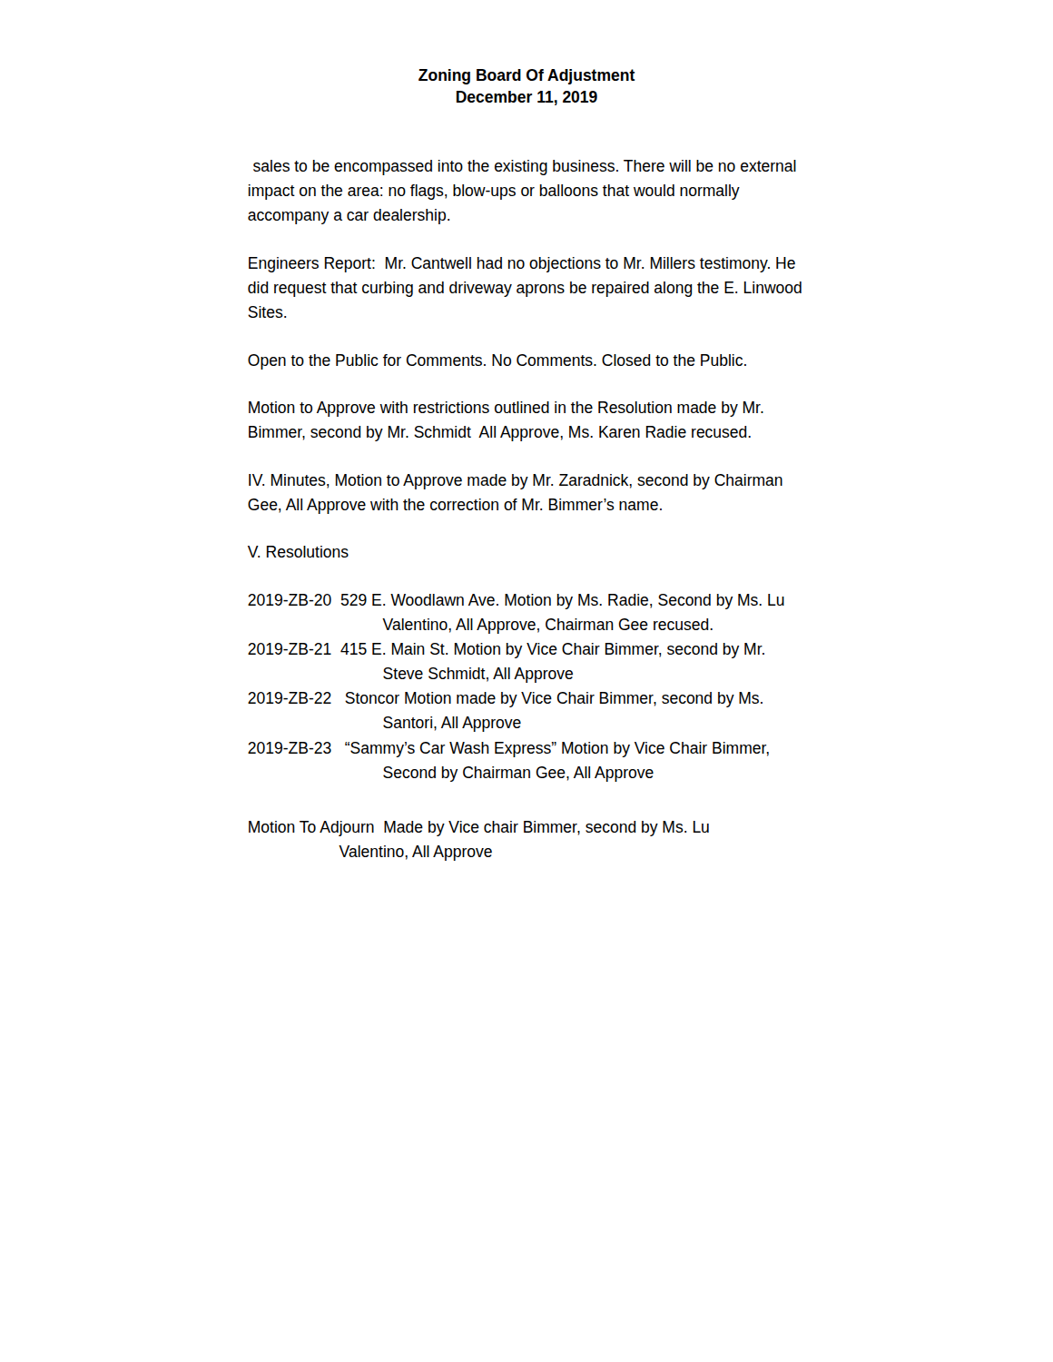Zoning Board Of Adjustment December 11, 2019
sales to be encompassed into the existing business. There will be no external impact on the area: no flags, blow-ups or balloons that would normally accompany a car dealership.
Engineers Report: Mr. Cantwell had no objections to Mr. Millers testimony. He did request that curbing and driveway aprons be repaired along the E. Linwood Sites.
Open to the Public for Comments. No Comments. Closed to the Public.
Motion to Approve with restrictions outlined in the Resolution made by Mr. Bimmer, second by Mr. Schmidt All Approve, Ms. Karen Radie recused.
IV. Minutes, Motion to Approve made by Mr. Zaradnick, second by Chairman Gee, All Approve with the correction of Mr. Bimmer’s name.
V. Resolutions
2019-ZB-20 529 E. Woodlawn Ave. Motion by Ms. Radie, Second by Ms. Lu Valentino, All Approve, Chairman Gee recused.
2019-ZB-21 415 E. Main St. Motion by Vice Chair Bimmer, second by Mr. Steve Schmidt, All Approve
2019-ZB-22 Stoncor Motion made by Vice Chair Bimmer, second by Ms. Santori, All Approve
2019-ZB-23 “Sammy’s Car Wash Express” Motion by Vice Chair Bimmer, Second by Chairman Gee, All Approve
Motion To Adjourn Made by Vice chair Bimmer, second by Ms. Lu Valentino, All Approve